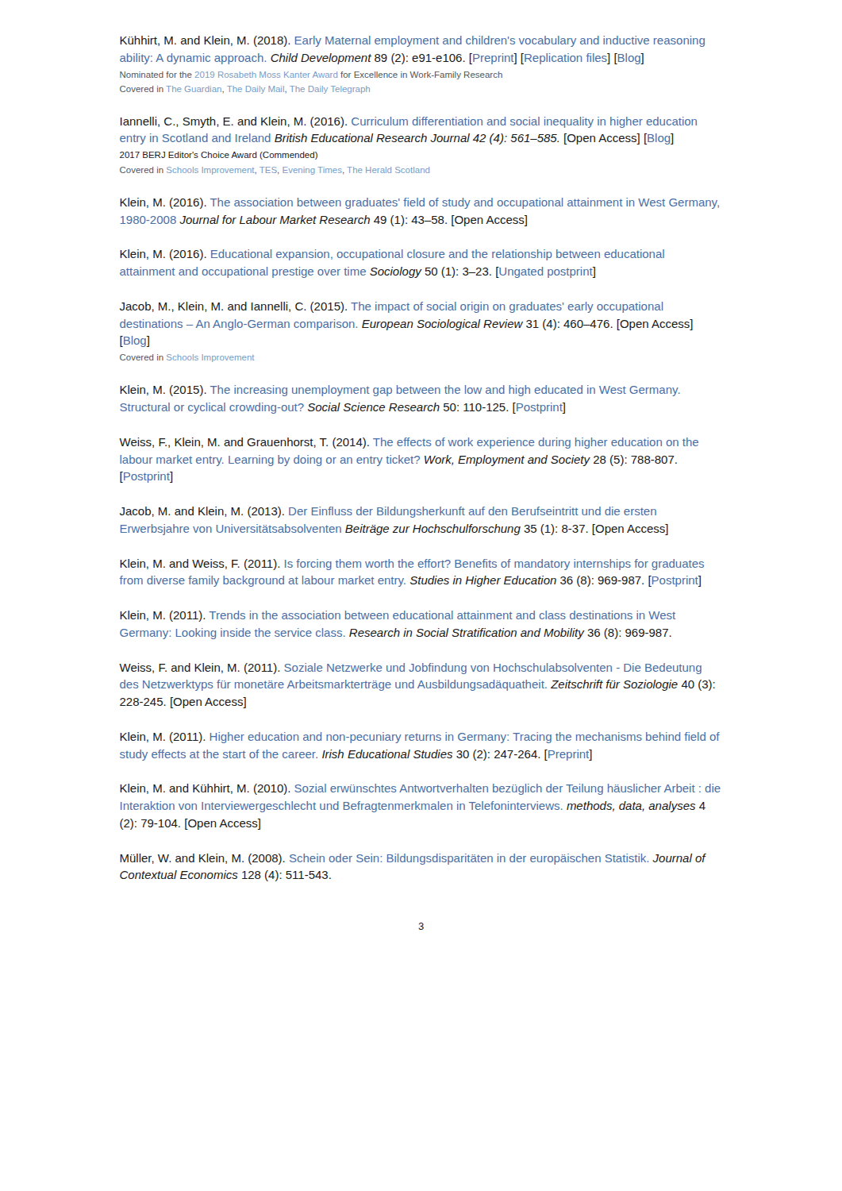Kühhirt, M. and Klein, M. (2018). Early Maternal employment and children's vocabulary and inductive reasoning ability: A dynamic approach. Child Development 89 (2): e91-e106. [Preprint] [Replication files] [Blog]
Nominated for the 2019 Rosabeth Moss Kanter Award for Excellence in Work-Family Research
Covered in The Guardian, The Daily Mail, The Daily Telegraph
Iannelli, C., Smyth, E. and Klein, M. (2016). Curriculum differentiation and social inequality in higher education entry in Scotland and Ireland British Educational Research Journal 42 (4): 561–585. [Open Access] [Blog]
2017 BERJ Editor's Choice Award (Commended)
Covered in Schools Improvement, TES, Evening Times, The Herald Scotland
Klein, M. (2016). The association between graduates' field of study and occupational attainment in West Germany, 1980-2008 Journal for Labour Market Research 49 (1): 43–58. [Open Access]
Klein, M. (2016). Educational expansion, occupational closure and the relationship between educational attainment and occupational prestige over time Sociology 50 (1): 3–23. [Ungated postprint]
Jacob, M., Klein, M. and Iannelli, C. (2015). The impact of social origin on graduates' early occupational destinations – An Anglo-German comparison. European Sociological Review 31 (4): 460–476. [Open Access] [Blog]
Covered in Schools Improvement
Klein, M. (2015). The increasing unemployment gap between the low and high educated in West Germany. Structural or cyclical crowding-out? Social Science Research 50: 110-125. [Postprint]
Weiss, F., Klein, M. and Grauenhorst, T. (2014). The effects of work experience during higher education on the labour market entry. Learning by doing or an entry ticket? Work, Employment and Society 28 (5): 788-807. [Postprint]
Jacob, M. and Klein, M. (2013). Der Einfluss der Bildungsherkunft auf den Berufseintritt und die ersten Erwerbsjahre von Universitätsabsolventen Beiträge zur Hochschulforschung 35 (1): 8-37. [Open Access]
Klein, M. and Weiss, F. (2011). Is forcing them worth the effort? Benefits of mandatory internships for graduates from diverse family background at labour market entry. Studies in Higher Education 36 (8): 969-987. [Postprint]
Klein, M. (2011). Trends in the association between educational attainment and class destinations in West Germany: Looking inside the service class. Research in Social Stratification and Mobility 36 (8): 969-987.
Weiss, F. and Klein, M. (2011). Soziale Netzwerke und Jobfindung von Hochschulabsolventen - Die Bedeutung des Netzwerktyps für monetäre Arbeitsmarkterträge und Ausbildungsadäquatheit. Zeitschrift für Soziologie 40 (3): 228-245. [Open Access]
Klein, M. (2011). Higher education and non-pecuniary returns in Germany: Tracing the mechanisms behind field of study effects at the start of the career. Irish Educational Studies 30 (2): 247-264. [Preprint]
Klein, M. and Kühhirt, M. (2010). Sozial erwünschtes Antwortverhalten bezüglich der Teilung häuslicher Arbeit : die Interaktion von Interviewergeschlecht und Befragtenmerkmalen in Telefoninterviews. methods, data, analyses 4 (2): 79-104. [Open Access]
Müller, W. and Klein, M. (2008). Schein oder Sein: Bildungsdisparitäten in der europäischen Statistik. Journal of Contextual Economics 128 (4): 511-543.
3